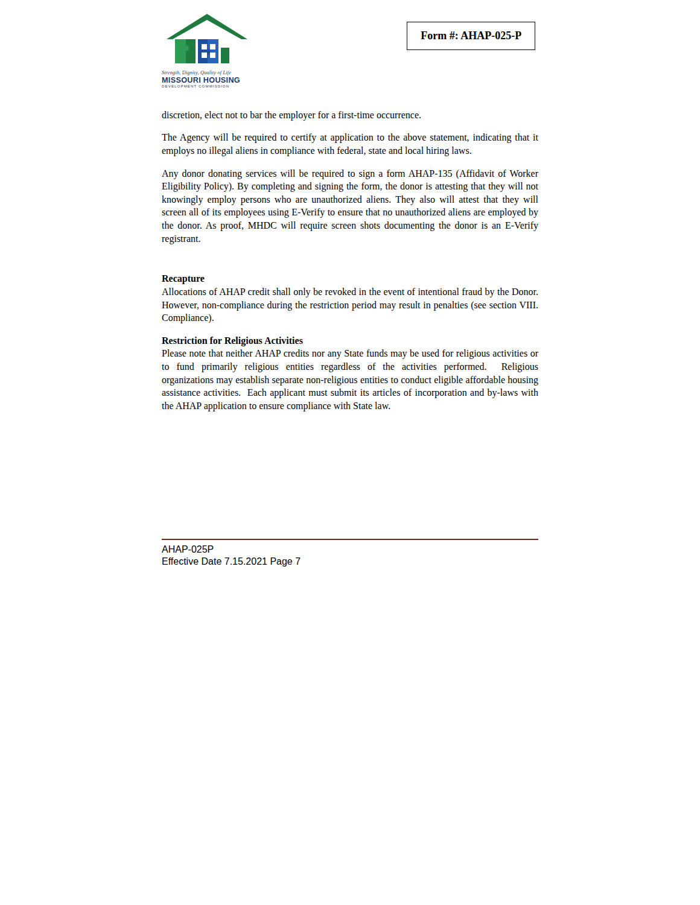Strength, Dignity, Quality of Life
MISSOURI HOUSING
DEVELOPMENT COMMISSION
Form #: AHAP-025-P
discretion, elect not to bar the employer for a first-time occurrence.
The Agency will be required to certify at application to the above statement, indicating that it employs no illegal aliens in compliance with federal, state and local hiring laws.
Any donor donating services will be required to sign a form AHAP-135 (Affidavit of Worker Eligibility Policy). By completing and signing the form, the donor is attesting that they will not knowingly employ persons who are unauthorized aliens. They also will attest that they will screen all of its employees using E-Verify to ensure that no unauthorized aliens are employed by the donor. As proof, MHDC will require screen shots documenting the donor is an E-Verify registrant.
Recapture
Allocations of AHAP credit shall only be revoked in the event of intentional fraud by the Donor. However, non-compliance during the restriction period may result in penalties (see section VIII. Compliance).
Restriction for Religious Activities
Please note that neither AHAP credits nor any State funds may be used for religious activities or to fund primarily religious entities regardless of the activities performed. Religious organizations may establish separate non-religious entities to conduct eligible affordable housing assistance activities. Each applicant must submit its articles of incorporation and by-laws with the AHAP application to ensure compliance with State law.
AHAP-025P
Effective Date 7.15.2021 Page 7